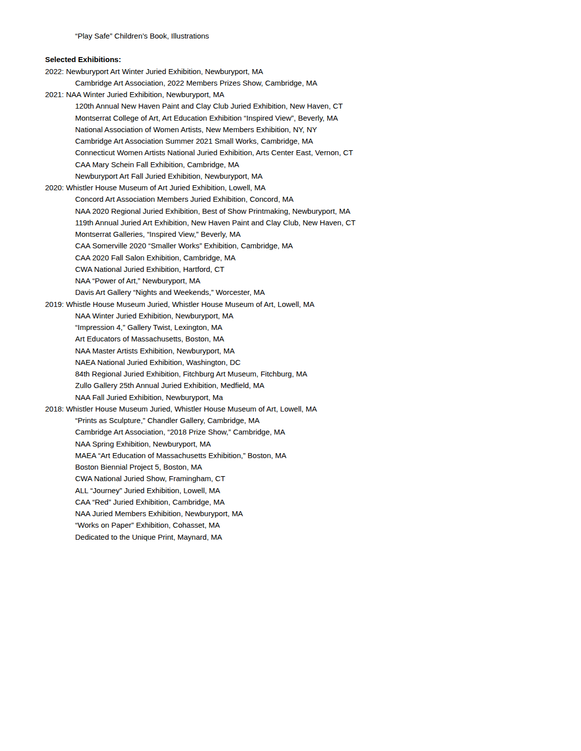“Play Safe” Children’s Book, Illustrations
Selected Exhibitions:
2022: Newburyport Art Winter Juried Exhibition, Newburyport, MA
Cambridge Art Association, 2022 Members Prizes Show, Cambridge, MA
2021: NAA Winter Juried Exhibition, Newburyport, MA
120th Annual New Haven Paint and Clay Club Juried Exhibition, New Haven, CT
Montserrat College of Art, Art Education Exhibition “Inspired View”, Beverly, MA
National Association of Women Artists, New Members Exhibition, NY, NY
Cambridge Art Association Summer 2021 Small Works, Cambridge, MA
Connecticut Women Artists National Juried Exhibition, Arts Center East, Vernon, CT
CAA Mary Schein Fall Exhibition, Cambridge, MA
Newburyport Art Fall Juried Exhibition, Newburyport, MA
2020: Whistler House Museum of Art Juried Exhibition, Lowell, MA
Concord Art Association Members Juried Exhibition, Concord, MA
NAA 2020 Regional Juried Exhibition, Best of Show Printmaking, Newburyport, MA
119th Annual Juried Art Exhibition, New Haven Paint and Clay Club, New Haven, CT
Montserrat Galleries, “Inspired View,” Beverly, MA
CAA Somerville 2020 “Smaller Works” Exhibition, Cambridge, MA
CAA 2020 Fall Salon Exhibition, Cambridge, MA
CWA National Juried Exhibition, Hartford, CT
NAA “Power of Art,” Newburyport, MA
Davis Art Gallery “Nights and Weekends,” Worcester, MA
2019: Whistle House Museum Juried, Whistler House Museum of Art, Lowell, MA
NAA Winter Juried Exhibition, Newburyport, MA
“Impression 4,” Gallery Twist, Lexington, MA
Art Educators of Massachusetts, Boston, MA
NAA Master Artists Exhibition, Newburyport, MA
NAEA National Juried Exhibition, Washington, DC
84th Regional Juried Exhibition, Fitchburg Art Museum, Fitchburg, MA
Zullo Gallery 25th Annual Juried Exhibition, Medfield, MA
NAA Fall Juried Exhibition, Newburyport, Ma
2018: Whistler House Museum Juried, Whistler House Museum of Art, Lowell, MA
“Prints as Sculpture,” Chandler Gallery, Cambridge, MA
Cambridge Art Association, “2018 Prize Show,” Cambridge, MA
NAA Spring Exhibition, Newburyport, MA
MAEA “Art Education of Massachusetts Exhibition,” Boston, MA
Boston Biennial Project 5, Boston, MA
CWA National Juried Show, Framingham, CT
ALL “Journey” Juried Exhibition, Lowell, MA
CAA “Red” Juried Exhibition, Cambridge, MA
NAA Juried Members Exhibition, Newburyport, MA
“Works on Paper” Exhibition, Cohasset, MA
Dedicated to the Unique Print, Maynard, MA